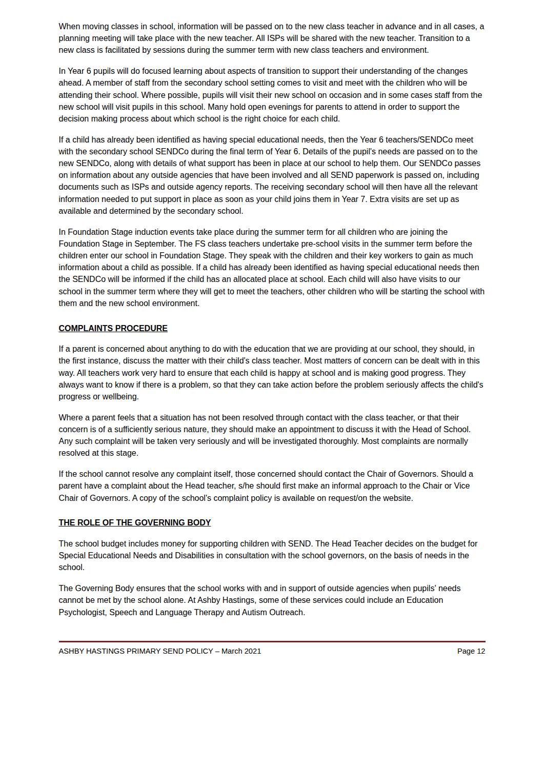When moving classes in school, information will be passed on to the new class teacher in advance and in all cases, a planning meeting will take place with the new teacher. All ISPs will be shared with the new teacher. Transition to a new class is facilitated by sessions during the summer term with new class teachers and environment.
In Year 6 pupils will do focused learning about aspects of transition to support their understanding of the changes ahead. A member of staff from the secondary school setting comes to visit and meet with the children who will be attending their school. Where possible, pupils will visit their new school on occasion and in some cases staff from the new school will visit pupils in this school. Many hold open evenings for parents to attend in order to support the decision making process about which school is the right choice for each child.
If a child has already been identified as having special educational needs, then the Year 6 teachers/SENDCo meet with the secondary school SENDCo during the final term of Year 6. Details of the pupil's needs are passed on to the new SENDCo, along with details of what support has been in place at our school to help them. Our SENDCo passes on information about any outside agencies that have been involved and all SEND paperwork is passed on, including documents such as ISPs and outside agency reports. The receiving secondary school will then have all the relevant information needed to put support in place as soon as your child joins them in Year 7. Extra visits are set up as available and determined by the secondary school.
In Foundation Stage induction events take place during the summer term for all children who are joining the Foundation Stage in September. The FS class teachers undertake pre-school visits in the summer term before the children enter our school in Foundation Stage. They speak with the children and their key workers to gain as much information about a child as possible. If a child has already been identified as having special educational needs then the SENDCo will be informed if the child has an allocated place at school. Each child will also have visits to our school in the summer term where they will get to meet the teachers, other children who will be starting the school with them and the new school environment.
Complaints Procedure
If a parent is concerned about anything to do with the education that we are providing at our school, they should, in the first instance, discuss the matter with their child's class teacher. Most matters of concern can be dealt with in this way. All teachers work very hard to ensure that each child is happy at school and is making good progress. They always want to know if there is a problem, so that they can take action before the problem seriously affects the child's progress or wellbeing.
Where a parent feels that a situation has not been resolved through contact with the class teacher, or that their concern is of a sufficiently serious nature, they should make an appointment to discuss it with the Head of School. Any such complaint will be taken very seriously and will be investigated thoroughly. Most complaints are normally resolved at this stage.
If the school cannot resolve any complaint itself, those concerned should contact the Chair of Governors. Should a parent have a complaint about the Head teacher, s/he should first make an informal approach to the Chair or Vice Chair of Governors. A copy of the school's complaint policy is available on request/on the website.
The Role of the Governing Body
The school budget includes money for supporting children with SEND. The Head Teacher decides on the budget for Special Educational Needs and Disabilities in consultation with the school governors, on the basis of needs in the school.
The Governing Body ensures that the school works with and in support of outside agencies when pupils' needs cannot be met by the school alone. At Ashby Hastings, some of these services could include an Education Psychologist, Speech and Language Therapy and Autism Outreach.
ASHBY HASTINGS PRIMARY SEND POLICY – March 2021 Page 12